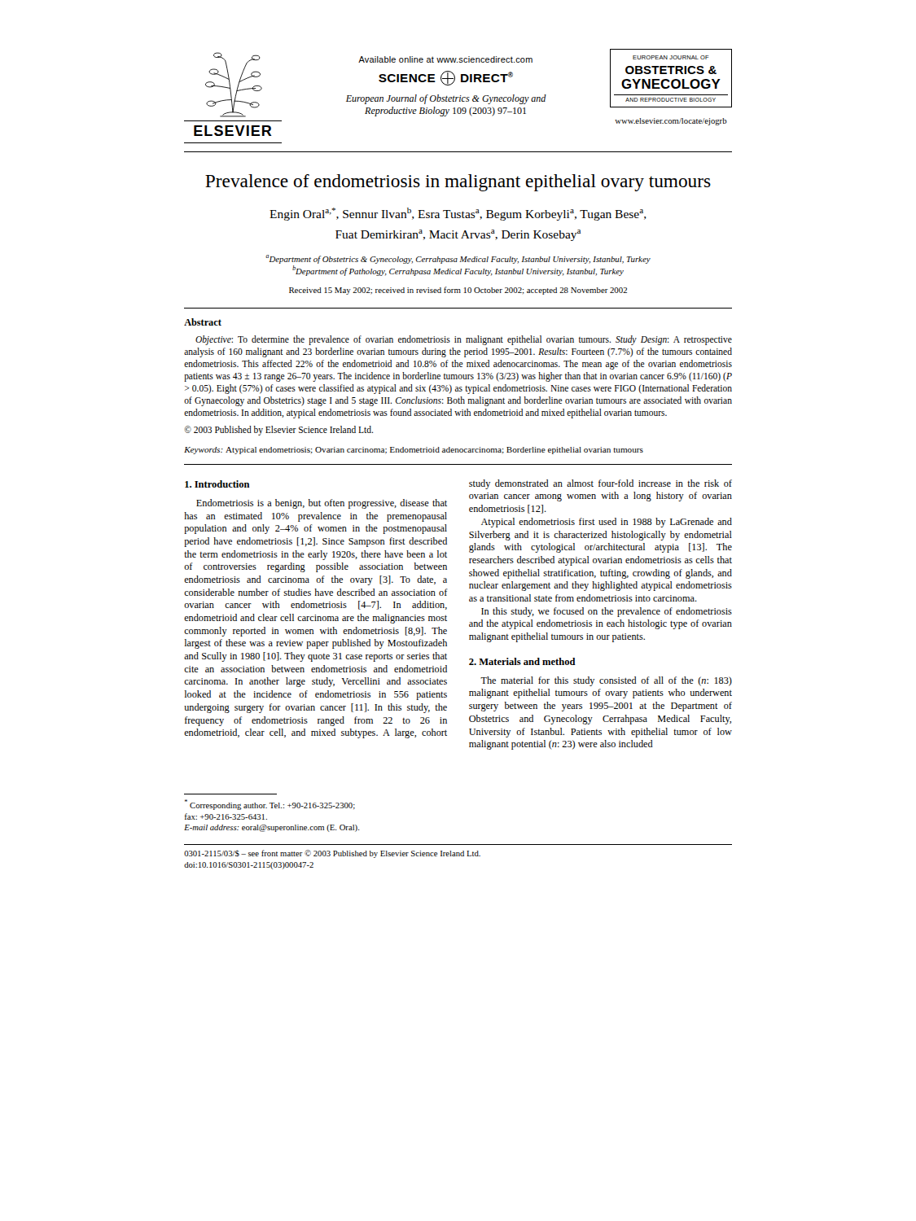ELSEVIER
Available online at www.sciencedirect.com
SCIENCE DIRECT®
European Journal of Obstetrics & Gynecology and
Reproductive Biology 109 (2003) 97–101
EUROPEAN JOURNAL OF
OBSTETRICS &
GYNECOLOGY
AND REPRODUCTIVE BIOLOGY
www.elsevier.com/locate/ejogrb
Prevalence of endometriosis in malignant epithelial ovary tumours
Engin Orala,*, Sennur Ilvanb, Esra Tustasa, Begum Korbeylia, Tugan Besea,
Fuat Demirkirana, Macit Arvasa, Derin Kosebaya
aDepartment of Obstetrics & Gynecology, Cerrahpasa Medical Faculty, Istanbul University, Istanbul, Turkey
bDepartment of Pathology, Cerrahpasa Medical Faculty, Istanbul University, Istanbul, Turkey
Received 15 May 2002; received in revised form 10 October 2002; accepted 28 November 2002
Abstract
Objective: To determine the prevalence of ovarian endometriosis in malignant epithelial ovarian tumours. Study Design: A retrospective analysis of 160 malignant and 23 borderline ovarian tumours during the period 1995–2001. Results: Fourteen (7.7%) of the tumours contained endometriosis. This affected 22% of the endometrioid and 10.8% of the mixed adenocarcinomas. The mean age of the ovarian endometriosis patients was 43 ± 13 range 26–70 years. The incidence in borderline tumours 13% (3/23) was higher than that in ovarian cancer 6.9% (11/160) (P > 0.05). Eight (57%) of cases were classified as atypical and six (43%) as typical endometriosis. Nine cases were FIGO (International Federation of Gynaecology and Obstetrics) stage I and 5 stage III. Conclusions: Both malignant and borderline ovarian tumours are associated with ovarian endometriosis. In addition, atypical endometriosis was found associated with endometrioid and mixed epithelial ovarian tumours.
© 2003 Published by Elsevier Science Ireland Ltd.
Keywords: Atypical endometriosis; Ovarian carcinoma; Endometrioid adenocarcinoma; Borderline epithelial ovarian tumours
1. Introduction
Endometriosis is a benign, but often progressive, disease that has an estimated 10% prevalence in the premenopausal population and only 2–4% of women in the postmenopausal period have endometriosis [1,2]. Since Sampson first described the term endometriosis in the early 1920s, there have been a lot of controversies regarding possible association between endometriosis and carcinoma of the ovary [3]. To date, a considerable number of studies have described an association of ovarian cancer with endometriosis [4–7]. In addition, endometrioid and clear cell carcinoma are the malignancies most commonly reported in women with endometriosis [8,9]. The largest of these was a review paper published by Mostoufizadeh and Scully in 1980 [10]. They quote 31 case reports or series that cite an association between endometriosis and endometrioid carcinoma. In another large study, Vercellini and associates looked at the incidence of endometriosis in 556 patients undergoing surgery for ovarian cancer [11]. In this study, the frequency of endometriosis ranged from 22 to 26 in endometrioid, clear cell, and mixed subtypes. A large, cohort study demonstrated an almost four-fold increase in the risk of ovarian cancer among women with a long history of ovarian endometriosis [12].
Atypical endometriosis first used in 1988 by LaGrenade and Silverberg and it is characterized histologically by endometrial glands with cytological or/architectural atypia [13]. The researchers described atypical ovarian endometriosis as cells that showed epithelial stratification, tufting, crowding of glands, and nuclear enlargement and they highlighted atypical endometriosis as a transitional state from endometriosis into carcinoma.
In this study, we focused on the prevalence of endometriosis and the atypical endometriosis in each histologic type of ovarian malignant epithelial tumours in our patients.
2. Materials and method
The material for this study consisted of all of the (n: 183) malignant epithelial tumours of ovary patients who underwent surgery between the years 1995–2001 at the Department of Obstetrics and Gynecology Cerrahpasa Medical Faculty, University of Istanbul. Patients with epithelial tumor of low malignant potential (n: 23) were also included
* Corresponding author. Tel.: +90-216-325-2300;
fax: +90-216-325-6431.
E-mail address: eoral@superonline.com (E. Oral).
0301-2115/03/$ – see front matter © 2003 Published by Elsevier Science Ireland Ltd.
doi:10.1016/S0301-2115(03)00047-2